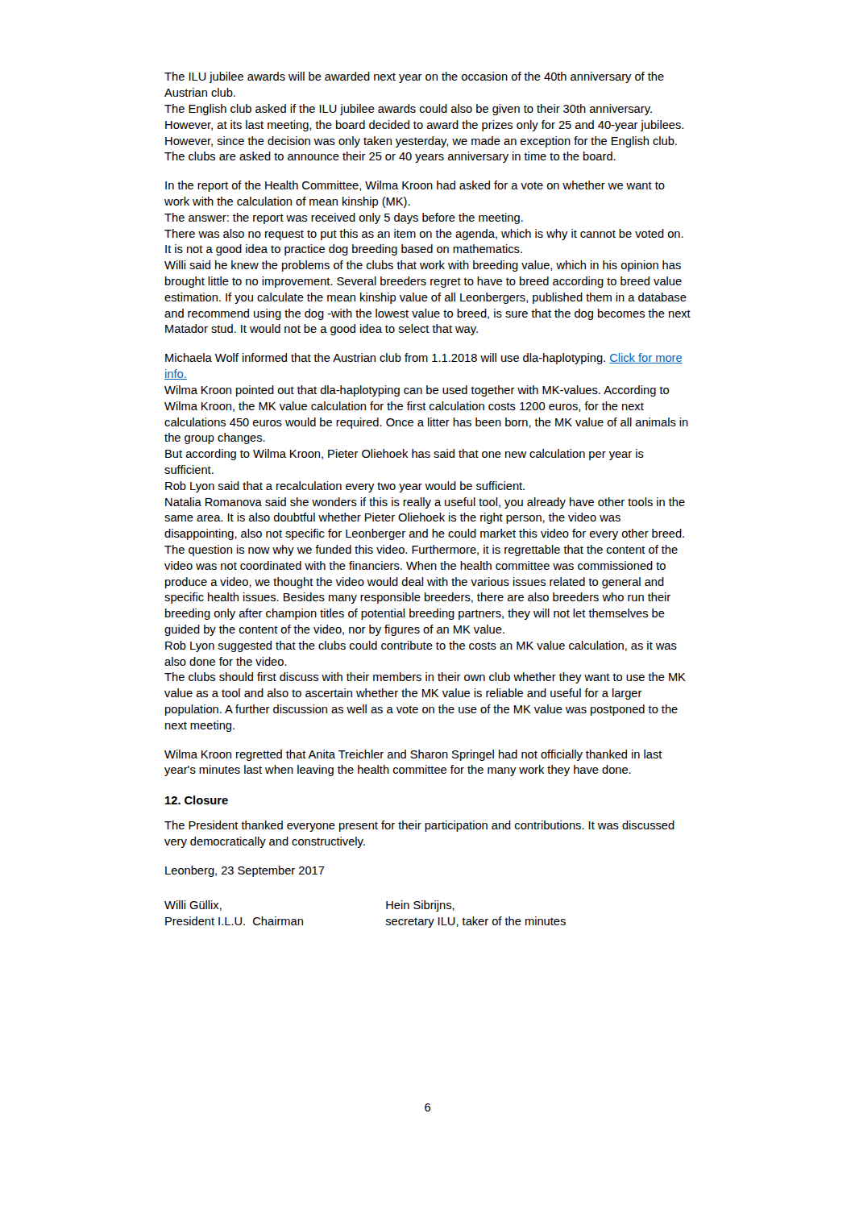The ILU jubilee awards will be awarded next year on the occasion of the 40th anniversary of the Austrian club.
The English club asked if the ILU jubilee awards could also be given to their 30th anniversary. However, at its last meeting, the board decided to award the prizes only for 25 and 40-year jubilees.
However, since the decision was only taken yesterday, we made an exception for the English club.
The clubs are asked to announce their 25 or 40 years anniversary in time to the board.
In the report of the Health Committee, Wilma Kroon had asked for a vote on whether we want to work with the calculation of mean kinship (MK).
The answer: the report was received only 5 days before the meeting.
There was also no request to put this as an item on the agenda, which is why it cannot be voted on.
It is not a good idea to practice dog breeding based on mathematics.
Willi said he knew the problems of the clubs that work with breeding value, which in his opinion has brought little to no improvement. Several breeders regret to have to breed according to breed value estimation. If you calculate the mean kinship value of all Leonbergers, published them in a database and recommend using the dog -with the lowest value to breed, is sure that the dog becomes the next Matador stud. It would not be a good idea to select that way.
Michaela Wolf informed that the Austrian club from 1.1.2018 will use dla-haplotyping. Click for more info.
Wilma Kroon pointed out that dla-haplotyping can be used together with MK-values. According to Wilma Kroon, the MK value calculation for the first calculation costs 1200 euros, for the next calculations 450 euros would be required. Once a litter has been born, the MK value of all animals in the group changes.
But according to Wilma Kroon, Pieter Oliehoek has said that one new calculation per year is sufficient.
Rob Lyon said that a recalculation every two year would be sufficient.
Natalia Romanova said she wonders if this is really a useful tool, you already have other tools in the same area. It is also doubtful whether Pieter Oliehoek is the right person, the video was disappointing, also not specific for Leonberger and he could market this video for every other breed.
The question is now why we funded this video. Furthermore, it is regrettable that the content of the video was not coordinated with the financiers. When the health committee was commissioned to produce a video, we thought the video would deal with the various issues related to general and specific health issues. Besides many responsible breeders, there are also breeders who run their breeding only after champion titles of potential breeding partners, they will not let themselves be guided by the content of the video, nor by figures of an MK value.
Rob Lyon suggested that the clubs could contribute to the costs an MK value calculation, as it was also done for the video.
The clubs should first discuss with their members in their own club whether they want to use the MK value as a tool and also to ascertain whether the MK value is reliable and useful for a larger population. A further discussion as well as a vote on the use of the MK value was postponed to the next meeting.
Wilma Kroon regretted that Anita Treichler and Sharon Springel had not officially thanked in last year's minutes last when leaving the health committee for the many work they have done.
12. Closure
The President thanked everyone present for their participation and contributions. It was discussed very democratically and constructively.
Leonberg, 23 September 2017
| Willi Güllix, | Hein Sibrijns, |
| President I.L.U. Chairman | secretary ILU, taker of the minutes |
6